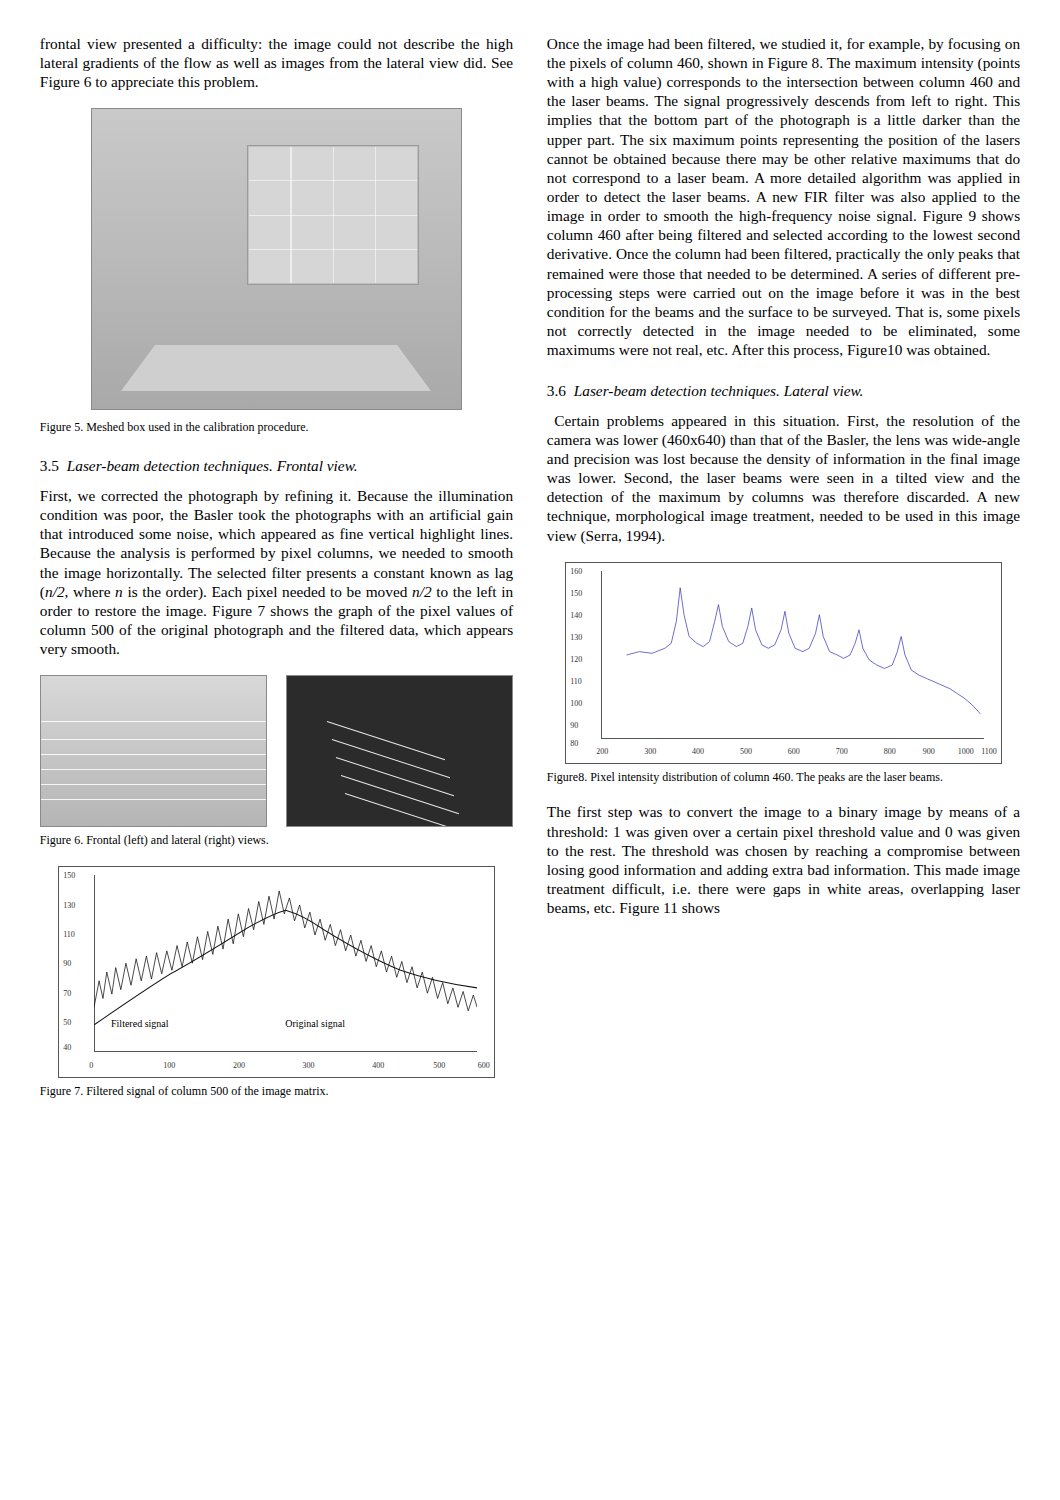frontal view presented a difficulty: the image could not describe the high lateral gradients of the flow as well as images from the lateral view did. See Figure 6 to appreciate this problem.
Figure 5. Meshed box used in the calibration procedure.
3.5 Laser-beam detection techniques. Frontal view.
First, we corrected the photograph by refining it. Because the illumination condition was poor, the Basler took the photographs with an artificial gain that introduced some noise, which appeared as fine vertical highlight lines. Because the analysis is performed by pixel columns, we needed to smooth the image horizontally. The selected filter presents a constant known as lag (n/2, where n is the order). Each pixel needed to be moved n/2 to the left in order to restore the image. Figure 7 shows the graph of the pixel values of column 500 of the original photograph and the filtered data, which appears very smooth.
Figure 6. Frontal (left) and lateral (right) views.
150
130
110
90
70
50
40
0
100
200
300
400
500
600
Filtered signal
Original signal
Figure 7. Filtered signal of column 500 of the image matrix.
Once the image had been filtered, we studied it, for example, by focusing on the pixels of column 460, shown in Figure 8. The maximum intensity (points with a high value) corresponds to the intersection between column 460 and the laser beams. The signal progressively descends from left to right. This implies that the bottom part of the photograph is a little darker than the upper part. The six maximum points representing the position of the lasers cannot be obtained because there may be other relative maximums that do not correspond to a laser beam. A more detailed algorithm was applied in order to detect the laser beams. A new FIR filter was also applied to the image in order to smooth the high-frequency noise signal. Figure 9 shows column 460 after being filtered and selected according to the lowest second derivative. Once the column had been filtered, practically the only peaks that remained were those that needed to be determined. A series of different pre-processing steps were carried out on the image before it was in the best condition for the beams and the surface to be surveyed. That is, some pixels not correctly detected in the image needed to be eliminated, some maximums were not real, etc. After this process, Figure10 was obtained.
3.6 Laser-beam detection techniques. Lateral view.
Certain problems appeared in this situation. First, the resolution of the camera was lower (460x640) than that of the Basler, the lens was wide-angle and precision was lost because the density of information in the final image was lower. Second, the laser beams were seen in a tilted view and the detection of the maximum by columns was therefore discarded. A new technique, morphological image treatment, needed to be used in this image view (Serra, 1994).
160
150
140
130
120
110
100
90
80
200
300
400
500
600
700
800
900
1000
1100
Figure8. Pixel intensity distribution of column 460. The peaks are the laser beams.
The first step was to convert the image to a binary image by means of a threshold: 1 was given over a certain pixel threshold value and 0 was given to the rest. The threshold was chosen by reaching a compromise between losing good information and adding extra bad information. This made image treatment difficult, i.e. there were gaps in white areas, overlapping laser beams, etc. Figure 11 shows